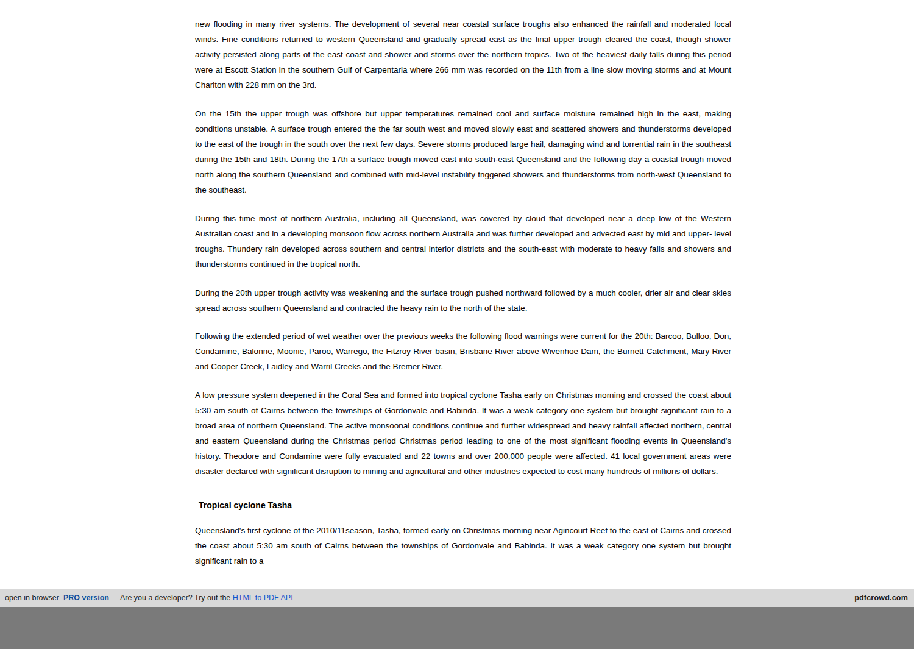new flooding in many river systems. The development of several near coastal surface troughs also enhanced the rainfall and moderated local winds. Fine conditions returned to western Queensland and gradually spread east as the final upper trough cleared the coast, though shower activity persisted along parts of the east coast and shower and storms over the northern tropics. Two of the heaviest daily falls during this period were at Escott Station in the southern Gulf of Carpentaria where 266 mm was recorded on the 11th from a line slow moving storms and at Mount Charlton with 228 mm on the 3rd.
On the 15th the upper trough was offshore but upper temperatures remained cool and surface moisture remained high in the east, making conditions unstable. A surface trough entered the the far south west and moved slowly east and scattered showers and thunderstorms developed to the east of the trough in the south over the next few days. Severe storms produced large hail, damaging wind and torrential rain in the southeast during the 15th and 18th. During the 17th a surface trough moved east into south-east Queensland and the following day a coastal trough moved north along the southern Queensland and combined with mid-level instability triggered showers and thunderstorms from north-west Queensland to the southeast.
During this time most of northern Australia, including all Queensland, was covered by cloud that developed near a deep low of the Western Australian coast and in a developing monsoon flow across northern Australia and was further developed and advected east by mid and upper- level troughs. Thundery rain developed across southern and central interior districts and the south-east with moderate to heavy falls and showers and thunderstorms continued in the tropical north.
During the 20th upper trough activity was weakening and the surface trough pushed northward followed by a much cooler, drier air and clear skies spread across southern Queensland and contracted the heavy rain to the north of the state.
Following the extended period of wet weather over the previous weeks the following flood warnings were current for the 20th: Barcoo, Bulloo, Don, Condamine, Balonne, Moonie, Paroo, Warrego, the Fitzroy River basin, Brisbane River above Wivenhoe Dam, the Burnett Catchment, Mary River and Cooper Creek, Laidley and Warril Creeks and the Bremer River.
A low pressure system deepened in the Coral Sea and formed into tropical cyclone Tasha early on Christmas morning and crossed the coast about 5:30 am south of Cairns between the townships of Gordonvale and Babinda. It was a weak category one system but brought significant rain to a broad area of northern Queensland. The active monsoonal conditions continue and further widespread and heavy rainfall affected northern, central and eastern Queensland during the Christmas period Christmas period leading to one of the most significant flooding events in Queensland's history. Theodore and Condamine were fully evacuated and 22 towns and over 200,000 people were affected. 41 local government areas were disaster declared with significant disruption to mining and agricultural and other industries expected to cost many hundreds of millions of dollars.
Tropical cyclone Tasha
Queensland's first cyclone of the 2010/11season, Tasha, formed early on Christmas morning near Agincourt Reef to the east of Cairns and crossed the coast about 5:30 am south of Cairns between the townships of Gordonvale and Babinda. It was a weak category one system but brought significant rain to a
open in browser PRO version Are you a developer? Try out the HTML to PDF API pdfcrowd.com